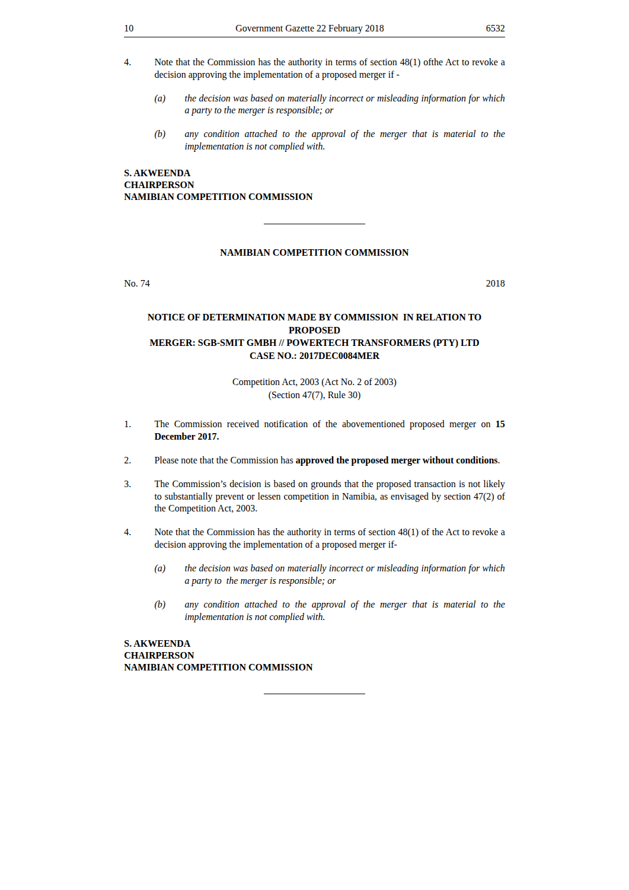10 Government Gazette 22 February 2018 6532
4.
Note that the Commission has the authority in terms of section 48(1) ofthe Act to revoke a decision approving the implementation of a proposed merger if -
(a)
the decision was based on materially incorrect or misleading information for which a party to the merger is responsible; or
(b)
any condition attached to the approval of the merger that is material to the implementation is not complied with.
S. AKWEENDA
CHAIRPERSON
NAMIBIAN COMPETITION COMMISSION
NAMIBIAN COMPETITION COMMISSION
No. 74 2018
NOTICE OF DETERMINATION MADE BY COMMISSION IN RELATION TO PROPOSED
MERGER: SGB-SMIT GMBH // POWERTECH TRANSFORMERS (PTY) LTD
CASE NO.: 2017DEC0084MER
Competition Act, 2003 (Act No. 2 of 2003)
(Section 47(7), Rule 30)
1.
The Commission received notification of the abovementioned proposed merger on 15 December 2017.
2.
Please note that the Commission has approved the proposed merger without conditions.
3.
The Commission’s decision is based on grounds that the proposed transaction is not likely to substantially prevent or lessen competition in Namibia, as envisaged by section 47(2) of the Competition Act, 2003.
4.
Note that the Commission has the authority in terms of section 48(1) of the Act to revoke a decision approving the implementation of a proposed merger if-
(a)
the decision was based on materially incorrect or misleading information for which a party to the merger is responsible; or
(b)
any condition attached to the approval of the merger that is material to the implementation is not complied with.
S. AKWEENDA
CHAIRPERSON
NAMIBIAN COMPETITION COMMISSION